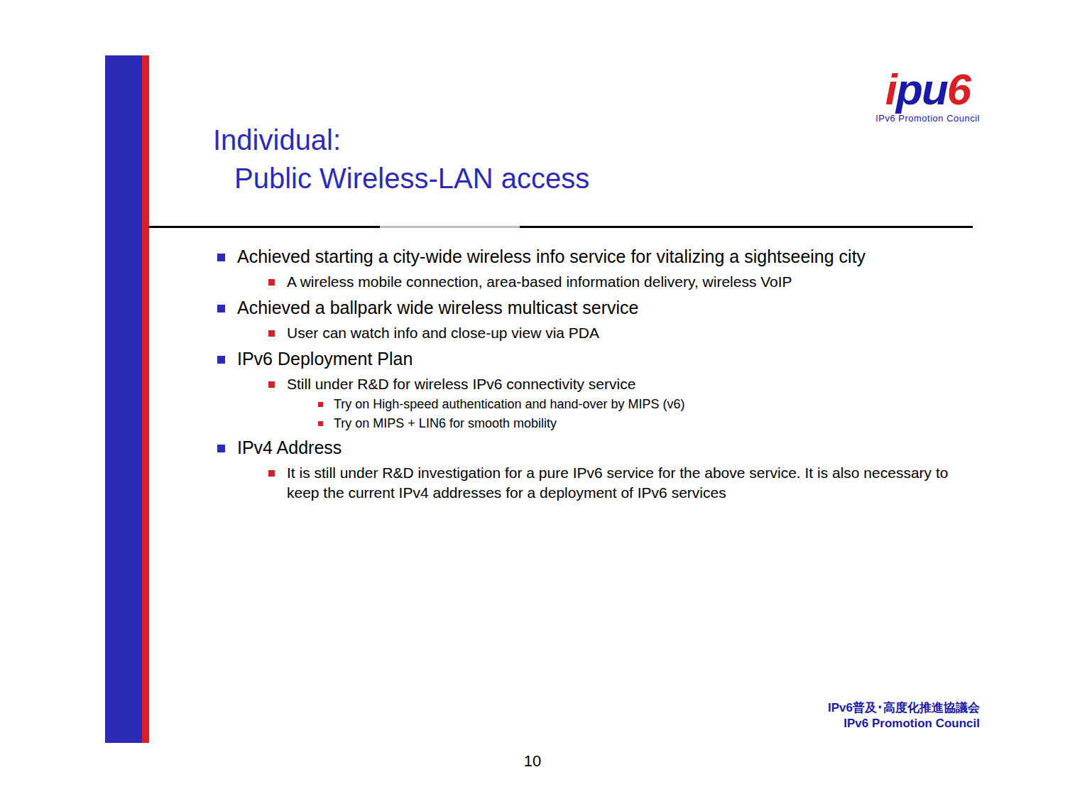ipu6
IPv6 Promotion Council
Individual: Public Wireless-LAN access
Achieved starting a city-wide wireless info service for vitalizing a sightseeing city
A wireless mobile connection, area-based information delivery, wireless VoIP
Achieved a ballpark wide wireless multicast service
User can watch info and close-up view via PDA
IPv6 Deployment Plan
Still under R&D for wireless IPv6 connectivity service
Try on High-speed authentication and hand-over by MIPS (v6)
Try on MIPS + LIN6 for smooth mobility
IPv4 Address
It is still under R&D investigation for a pure IPv6 service for the above service. It is also necessary to keep the current IPv4 addresses for a deployment of IPv6 services
IPv6普及･高度化推進協議会
IPv6 Promotion Council
10